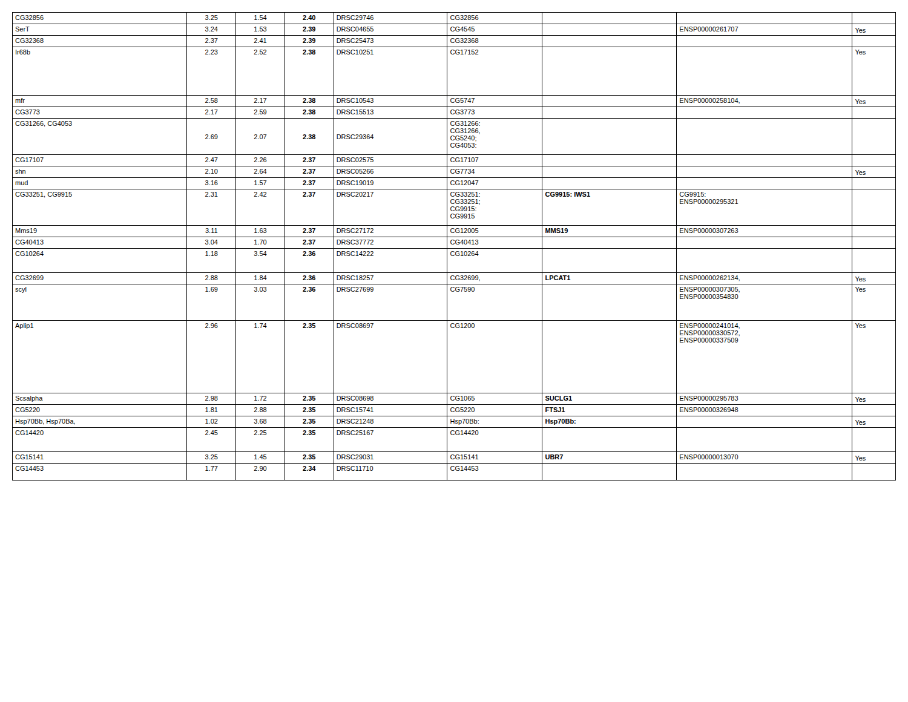| CG32856 | 3.25 | 1.54 | 2.40 | DRSC29746 | CG32856 | | | |
| SerT | 3.24 | 1.53 | 2.39 | DRSC04655 | CG4545 | | ENSP00000261707 | Yes |
| CG32368 | 2.37 | 2.41 | 2.39 | DRSC25473 | CG32368 | | | |
| Ir68b | 2.23 | 2.52 | 2.38 | DRSC10251 | CG17152 | | | Yes |
| mfr | 2.58 | 2.17 | 2.38 | DRSC10543 | CG5747 | | ENSP00000258104, | Yes |
| CG3773 | 2.17 | 2.59 | 2.38 | DRSC15513 | CG3773 | | | |
| CG31266, CG4053 | 2.69 | 2.07 | 2.38 | DRSC29364 | CG31266: CG31266, CG5240; CG4053: | | | |
| CG17107 | 2.47 | 2.26 | 2.37 | DRSC02575 | CG17107 | | | |
| shn | 2.10 | 2.64 | 2.37 | DRSC05266 | CG7734 | | | Yes |
| mud | 3.16 | 1.57 | 2.37 | DRSC19019 | CG12047 | | | |
| CG33251, CG9915 | 2.31 | 2.42 | 2.37 | DRSC20217 | CG33251: CG33251; CG9915: CG9915 | CG9915: IWS1 | CG9915: ENSP00000295321 | |
| Mms19 | 3.11 | 1.63 | 2.37 | DRSC27172 | CG12005 | MMS19 | ENSP00000307263 | |
| CG40413 | 3.04 | 1.70 | 2.37 | DRSC37772 | CG40413 | | | |
| CG10264 | 1.18 | 3.54 | 2.36 | DRSC14222 | CG10264 | | | |
| CG32699 | 2.88 | 1.84 | 2.36 | DRSC18257 | CG32699, | LPCAT1 | ENSP00000262134, | Yes |
| scyl | 1.69 | 3.03 | 2.36 | DRSC27699 | CG7590 | | ENSP00000307305, ENSP00000354830 | Yes |
| Aplip1 | 2.96 | 1.74 | 2.35 | DRSC08697 | CG1200 | | ENSP00000241014, ENSP00000330572, ENSP00000337509 | Yes |
| Scsalpha | 2.98 | 1.72 | 2.35 | DRSC08698 | CG1065 | SUCLG1 | ENSP00000295783 | Yes |
| CG5220 | 1.81 | 2.88 | 2.35 | DRSC15741 | CG5220 | FTSJ1 | ENSP00000326948 | |
| Hsp70Bb, Hsp70Ba, | 1.02 | 3.68 | 2.35 | DRSC21248 | Hsp70Bb: | Hsp70Bb: | | Yes |
| CG14420 | 2.45 | 2.25 | 2.35 | DRSC25167 | CG14420 | | | |
| CG15141 | 3.25 | 1.45 | 2.35 | DRSC29031 | CG15141 | UBR7 | ENSP00000013070 | Yes |
| CG14453 | 1.77 | 2.90 | 2.34 | DRSC11710 | CG14453 | | | |